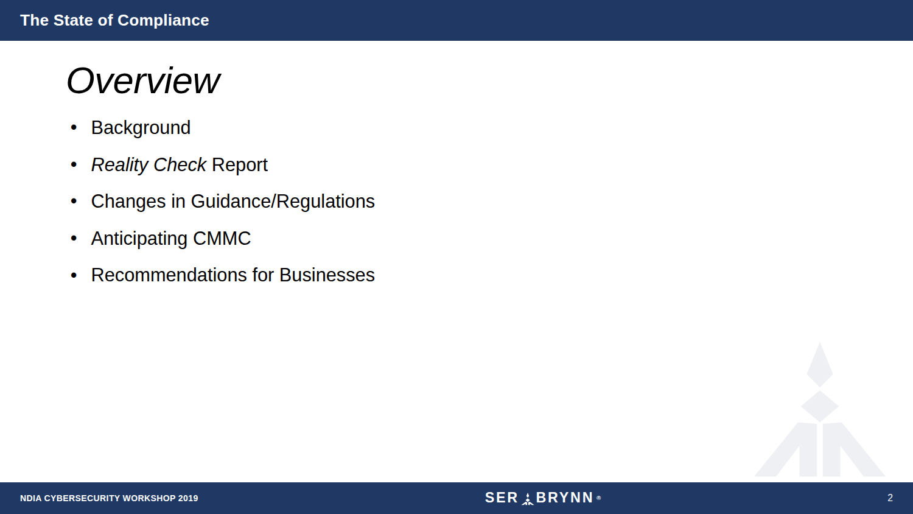The State of Compliance
Overview
Background
Reality Check Report
Changes in Guidance/Regulations
Anticipating CMMC
Recommendations for Businesses
NDIA CYBERSECURITY WORKSHOP 2019
SER BRYNN®
2